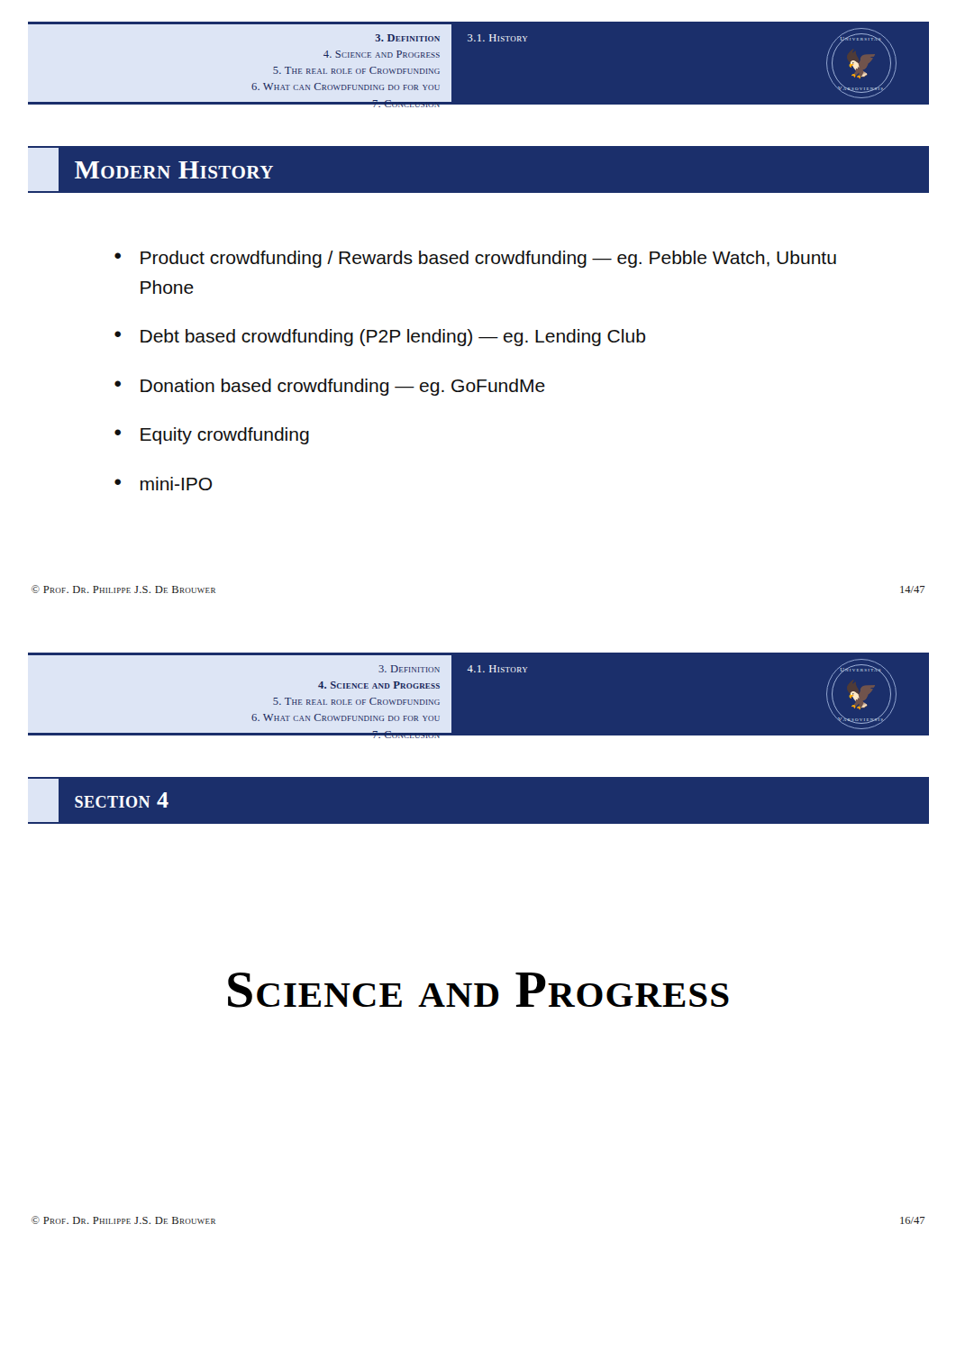3. Definition
4. Science and Progress
5. The real role of Crowdfunding
6. What can Crowdfunding do for you
7. Conclusion
3.1. History
Universitas
🦅
Varsoviensis
Modern History
Product crowdfunding / Rewards based crowdfunding — eg. Pebble Watch, Ubuntu Phone
Debt based crowdfunding (P2P lending) — eg. Lending Club
Donation based crowdfunding — eg. GoFundMe
Equity crowdfunding
mini-IPO
© Prof. Dr. Philippe J.S. De Brouwer
14/47
3. Definition
4. Science and Progress
5. The real role of Crowdfunding
6. What can Crowdfunding do for you
7. Conclusion
4.1. History
Universitas
🦅
Varsoviensis
section 4
Science and Progress
© Prof. Dr. Philippe J.S. De Brouwer
16/47